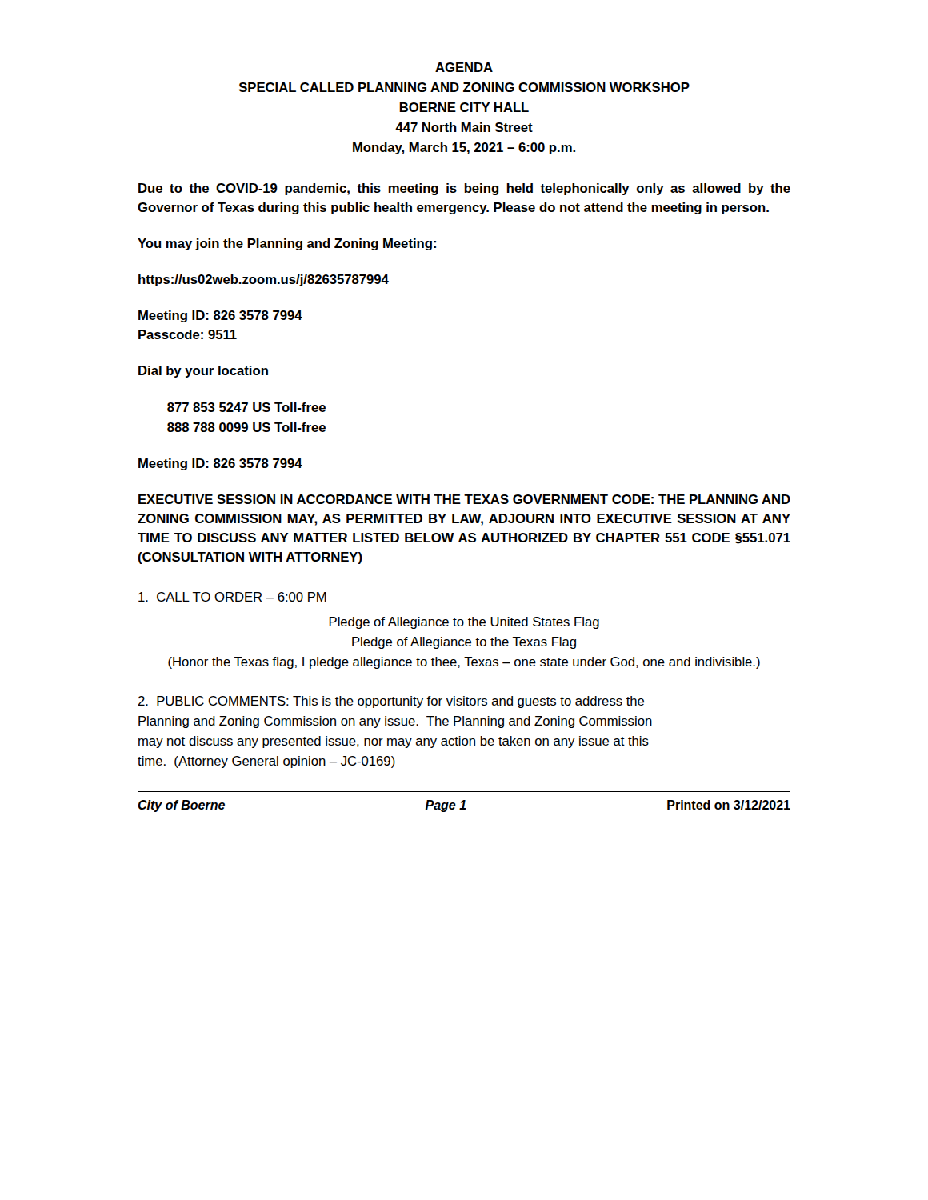AGENDA
SPECIAL CALLED PLANNING AND ZONING COMMISSION WORKSHOP
BOERNE CITY HALL
447 North Main Street
Monday, March 15, 2021 – 6:00 p.m.
Due to the COVID-19 pandemic, this meeting is being held telephonically only as allowed by the Governor of Texas during this public health emergency. Please do not attend the meeting in person.
You may join the Planning and Zoning Meeting:
https://us02web.zoom.us/j/82635787994
Meeting ID: 826 3578 7994
Passcode: 9511
Dial by your location
877 853 5247 US Toll-free
888 788 0099 US Toll-free
Meeting ID: 826 3578 7994
EXECUTIVE SESSION IN ACCORDANCE WITH THE TEXAS GOVERNMENT CODE: THE PLANNING AND ZONING COMMISSION MAY, AS PERMITTED BY LAW, ADJOURN INTO EXECUTIVE SESSION AT ANY TIME TO DISCUSS ANY MATTER LISTED BELOW AS AUTHORIZED BY CHAPTER 551 CODE §551.071 (CONSULTATION WITH ATTORNEY)
1. CALL TO ORDER – 6:00 PM
Pledge of Allegiance to the United States Flag
Pledge of Allegiance to the Texas Flag
(Honor the Texas flag, I pledge allegiance to thee, Texas – one state under God, one and indivisible.)
2. PUBLIC COMMENTS: This is the opportunity for visitors and guests to address the
Planning and Zoning Commission on any issue. The Planning and Zoning Commission
may not discuss any presented issue, nor may any action be taken on any issue at this
time. (Attorney General opinion – JC-0169)
City of Boerne Page 1 Printed on 3/12/2021